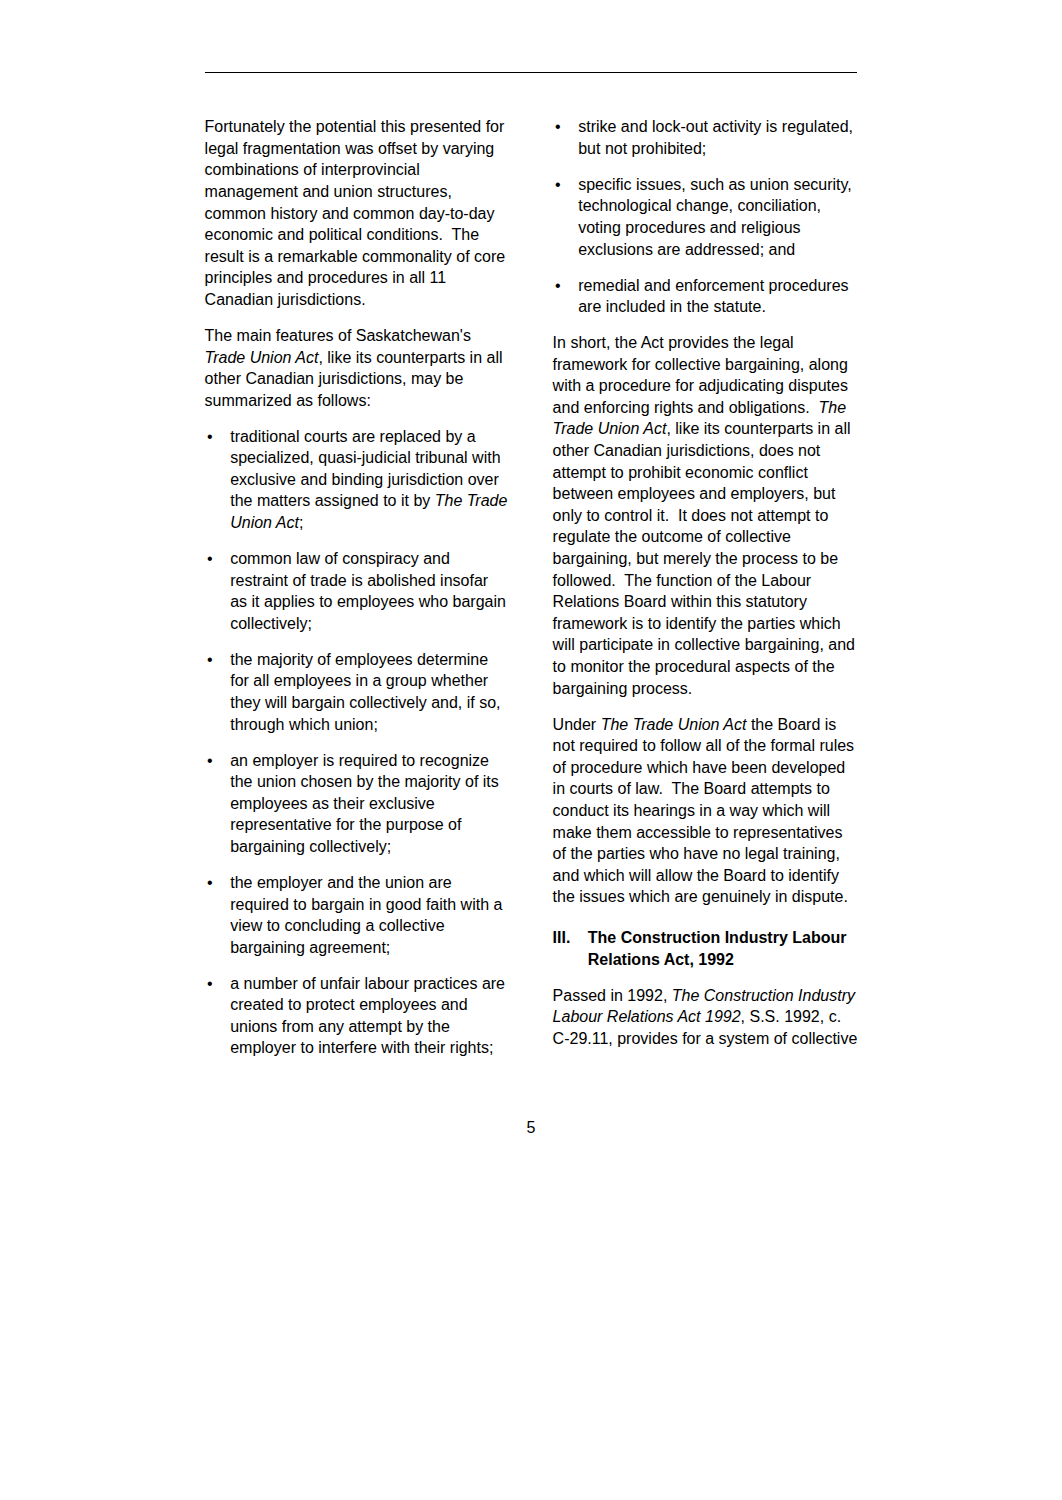Fortunately the potential this presented for legal fragmentation was offset by varying combinations of interprovincial management and union structures, common history and common day-to-day economic and political conditions. The result is a remarkable commonality of core principles and procedures in all 11 Canadian jurisdictions.
The main features of Saskatchewan's Trade Union Act, like its counterparts in all other Canadian jurisdictions, may be summarized as follows:
traditional courts are replaced by a specialized, quasi-judicial tribunal with exclusive and binding jurisdiction over the matters assigned to it by The Trade Union Act;
common law of conspiracy and restraint of trade is abolished insofar as it applies to employees who bargain collectively;
the majority of employees determine for all employees in a group whether they will bargain collectively and, if so, through which union;
an employer is required to recognize the union chosen by the majority of its employees as their exclusive representative for the purpose of bargaining collectively;
the employer and the union are required to bargain in good faith with a view to concluding a collective bargaining agreement;
a number of unfair labour practices are created to protect employees and unions from any attempt by the employer to interfere with their rights;
strike and lock-out activity is regulated, but not prohibited;
specific issues, such as union security, technological change, conciliation, voting procedures and religious exclusions are addressed; and
remedial and enforcement procedures are included in the statute.
In short, the Act provides the legal framework for collective bargaining, along with a procedure for adjudicating disputes and enforcing rights and obligations. The Trade Union Act, like its counterparts in all other Canadian jurisdictions, does not attempt to prohibit economic conflict between employees and employers, but only to control it. It does not attempt to regulate the outcome of collective bargaining, but merely the process to be followed. The function of the Labour Relations Board within this statutory framework is to identify the parties which will participate in collective bargaining, and to monitor the procedural aspects of the bargaining process.
Under The Trade Union Act the Board is not required to follow all of the formal rules of procedure which have been developed in courts of law. The Board attempts to conduct its hearings in a way which will make them accessible to representatives of the parties who have no legal training, and which will allow the Board to identify the issues which are genuinely in dispute.
III. The Construction Industry Labour Relations Act, 1992
Passed in 1992, The Construction Industry Labour Relations Act 1992, S.S. 1992, c. C-29.11, provides for a system of collective
5